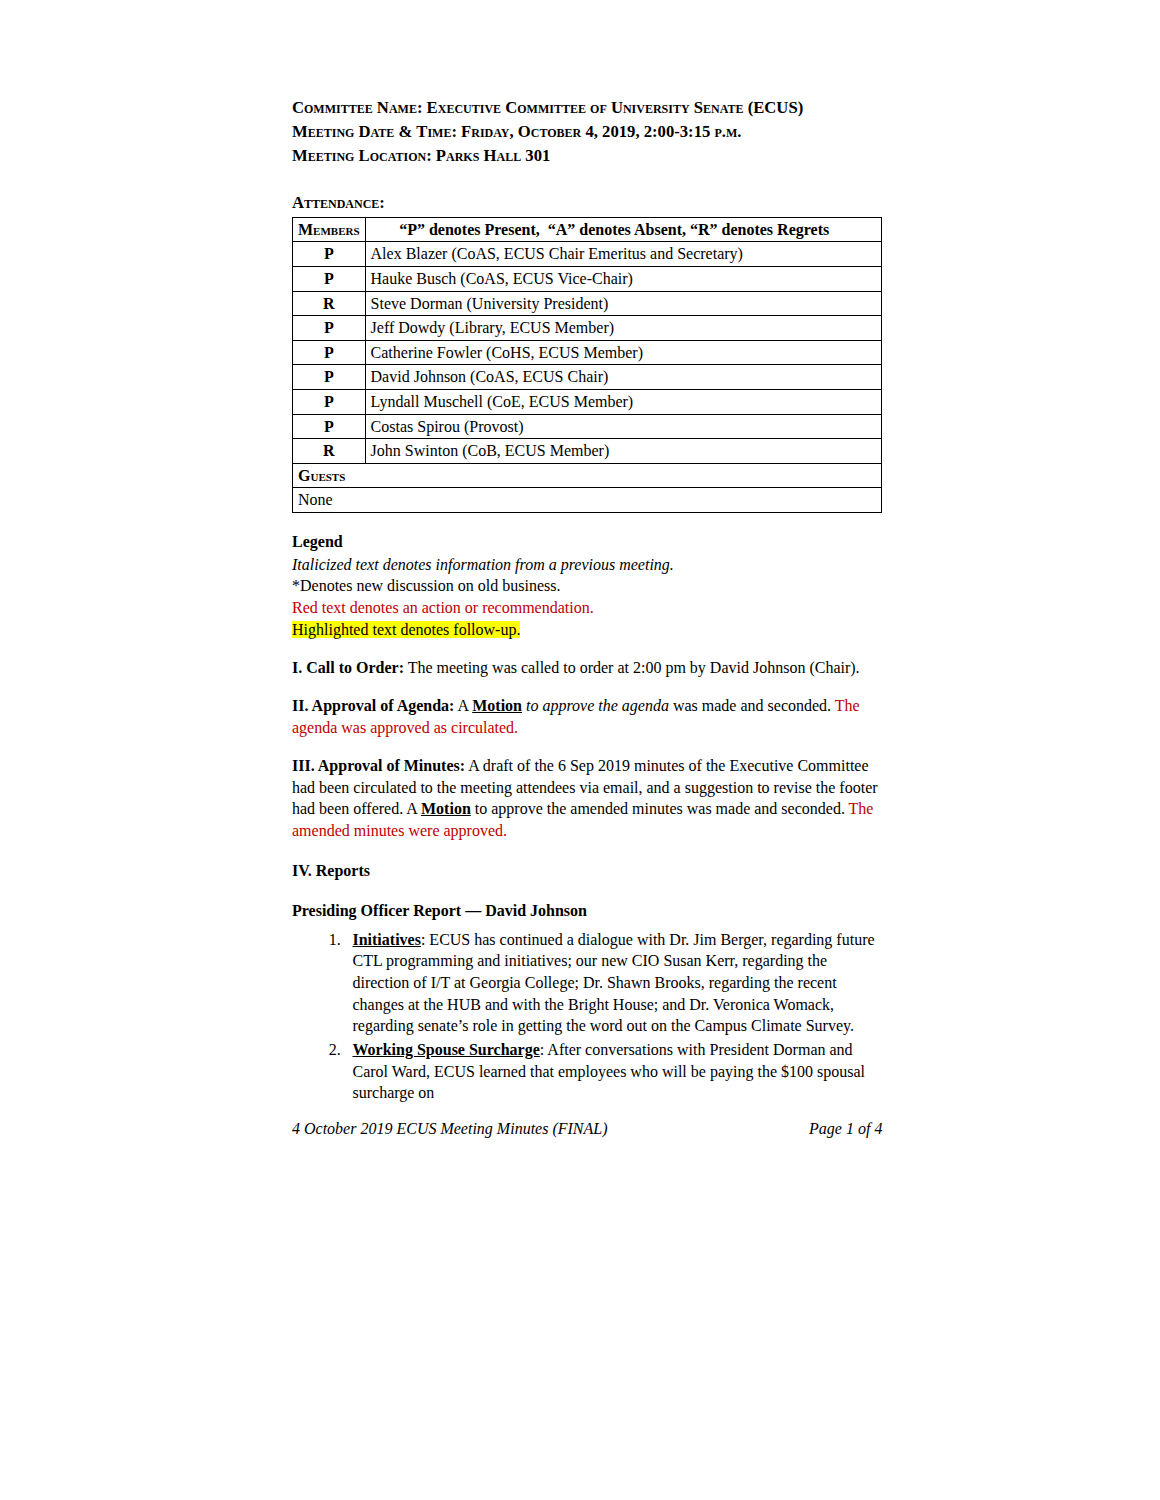Committee Name: Executive Committee of University Senate (ECUS) Meeting Date & Time: Friday, October 4, 2019, 2:00-3:15 p.m. Meeting Location: Parks Hall 301
Attendance:
| Members | “P” denotes Present, “A” denotes Absent, “R” denotes Regrets |
| P | Alex Blazer (CoAS, ECUS Chair Emeritus and Secretary) |
| P | Hauke Busch (CoAS, ECUS Vice-Chair) |
| R | Steve Dorman (University President) |
| P | Jeff Dowdy (Library, ECUS Member) |
| P | Catherine Fowler (CoHS, ECUS Member) |
| P | David Johnson (CoAS, ECUS Chair) |
| P | Lyndall Muschell (CoE, ECUS Member) |
| P | Costas Spirou (Provost) |
| R | John Swinton (CoB, ECUS Member) |
| Guests |
| None |
Legend
Italicized text denotes information from a previous meeting.
*Denotes new discussion on old business.
Red text denotes an action or recommendation.
Highlighted text denotes follow-up.
I. Call to Order: The meeting was called to order at 2:00 pm by David Johnson (Chair).
II. Approval of Agenda: A Motion to approve the agenda was made and seconded. The agenda was approved as circulated.
III. Approval of Minutes: A draft of the 6 Sep 2019 minutes of the Executive Committee had been circulated to the meeting attendees via email, and a suggestion to revise the footer had been offered. A Motion to approve the amended minutes was made and seconded. The amended minutes were approved.
IV. Reports
Presiding Officer Report — David Johnson
Initiatives: ECUS has continued a dialogue with Dr. Jim Berger, regarding future CTL programming and initiatives; our new CIO Susan Kerr, regarding the direction of I/T at Georgia College; Dr. Shawn Brooks, regarding the recent changes at the HUB and with the Bright House; and Dr. Veronica Womack, regarding senate’s role in getting the word out on the Campus Climate Survey.
Working Spouse Surcharge: After conversations with President Dorman and Carol Ward, ECUS learned that employees who will be paying the $100 spousal surcharge on
4 October 2019 ECUS Meeting Minutes (FINAL) Page 1 of 4